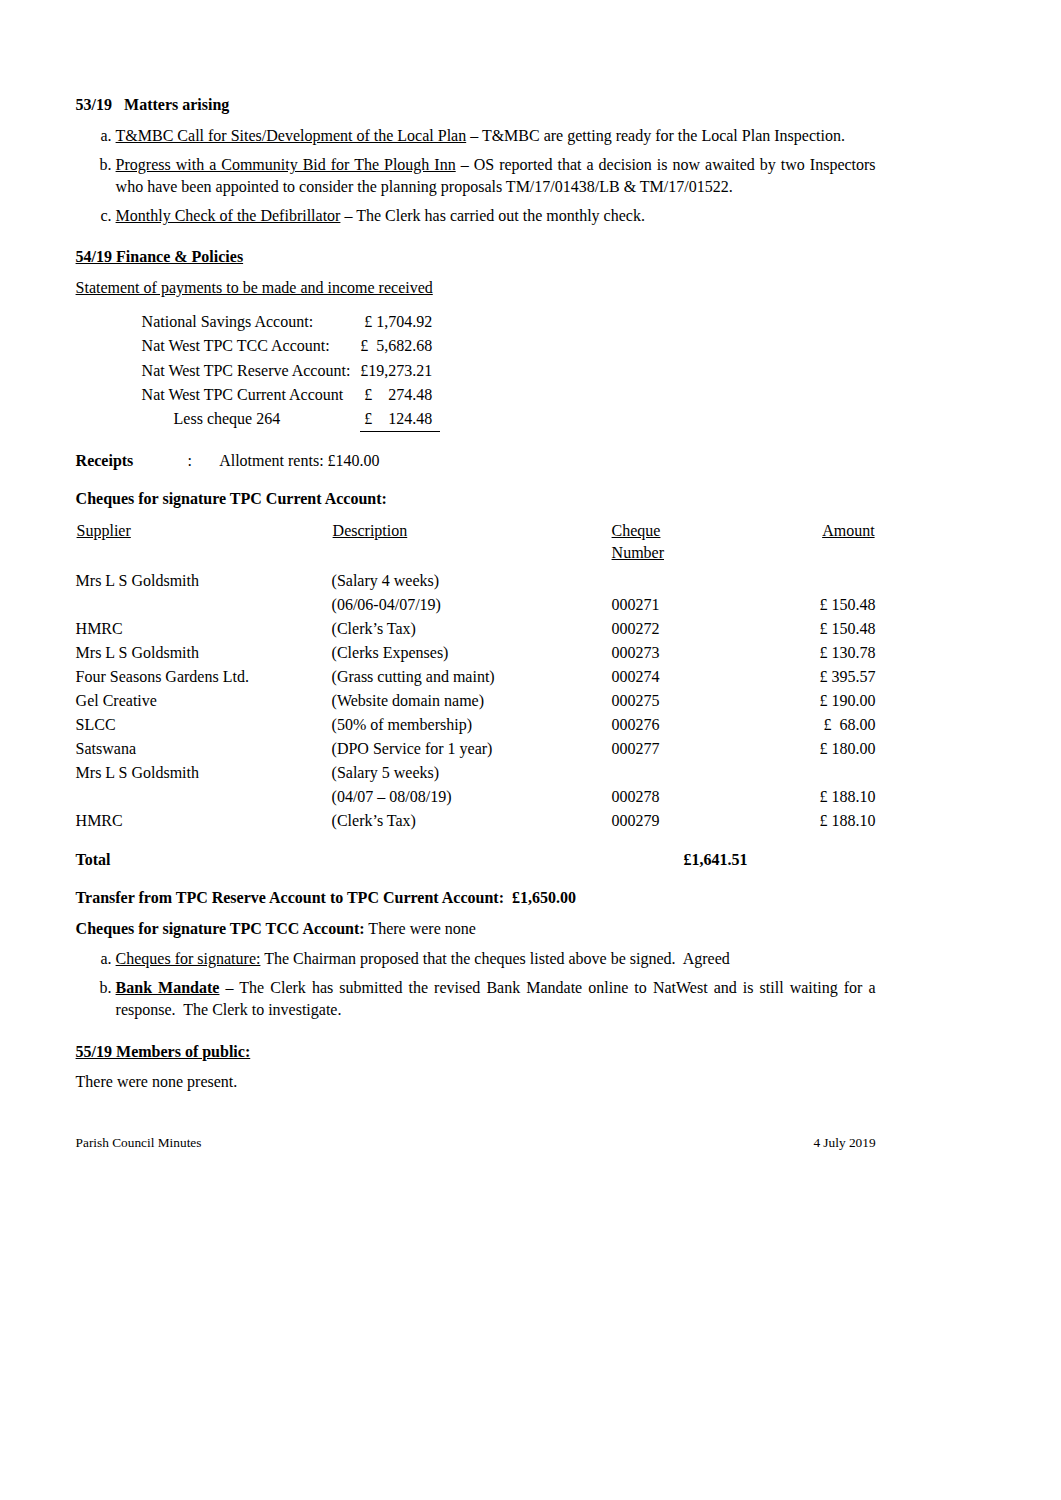53/19 Matters arising
T&MBC Call for Sites/Development of the Local Plan – T&MBC are getting ready for the Local Plan Inspection.
Progress with a Community Bid for The Plough Inn – OS reported that a decision is now awaited by two Inspectors who have been appointed to consider the planning proposals TM/17/01438/LB & TM/17/01522.
Monthly Check of the Defibrillator – The Clerk has carried out the monthly check.
54/19 Finance & Policies
Statement of payments to be made and income received
| National Savings Account: | £ 1,704.92 |
| Nat West TPC TCC Account: | £ 5,682.68 |
| Nat West TPC Reserve Account: | £19,273.21 |
| Nat West TPC Current Account | £ 274.48 |
| Less cheque 264 | £ 124.48 |
Receipts: Allotment rents: £140.00
Cheques for signature TPC Current Account:
| Supplier | Description | Cheque Number | Amount |
| --- | --- | --- | --- |
| Mrs L S Goldsmith | (Salary 4 weeks) | | |
| | (06/06-04/07/19) | 000271 | £ 150.48 |
| HMRC | (Clerk’s Tax) | 000272 | £ 150.48 |
| Mrs L S Goldsmith | (Clerks Expenses) | 000273 | £ 130.78 |
| Four Seasons Gardens Ltd. | (Grass cutting and maint) | 000274 | £ 395.57 |
| Gel Creative | (Website domain name) | 000275 | £ 190.00 |
| SLCC | (50% of membership) | 000276 | £ 68.00 |
| Satswana | (DPO Service for 1 year) | 000277 | £ 180.00 |
| Mrs L S Goldsmith | (Salary 5 weeks) | | |
| | (04/07 – 08/08/19) | 000278 | £ 188.10 |
| HMRC | (Clerk’s Tax) | 000279 | £ 188.10 |
Total £1,641.51
Transfer from TPC Reserve Account to TPC Current Account: £1,650.00
Cheques for signature TPC TCC Account: There were none
Cheques for signature: The Chairman proposed that the cheques listed above be signed. Agreed
Bank Mandate – The Clerk has submitted the revised Bank Mandate online to NatWest and is still waiting for a response. The Clerk to investigate.
55/19 Members of public:
There were none present.
Parish Council Minutes 4 July 2019